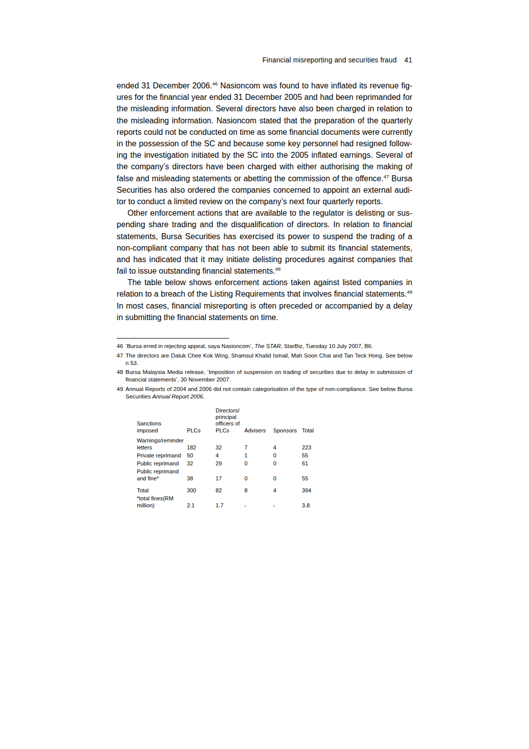Financial misreporting and securities fraud41
ended 31 December 2006.46 Nasioncom was found to have inflated its revenue figures for the financial year ended 31 December 2005 and had been reprimanded for the misleading information. Several directors have also been charged in relation to the misleading information. Nasioncom stated that the preparation of the quarterly reports could not be conducted on time as some financial documents were currently in the possession of the SC and because some key personnel had resigned following the investigation initiated by the SC into the 2005 inflated earnings. Several of the company’s directors have been charged with either authorising the making of false and misleading statements or abetting the commission of the offence.47 Bursa Securities has also ordered the companies concerned to appoint an external auditor to conduct a limited review on the company’s next four quarterly reports.
Other enforcement actions that are available to the regulator is delisting or suspending share trading and the disqualification of directors. In relation to financial statements, Bursa Securities has exercised its power to suspend the trading of a non-compliant company that has not been able to submit its financial statements, and has indicated that it may initiate delisting procedures against companies that fail to issue outstanding financial statements.48
The table below shows enforcement actions taken against listed companies in relation to a breach of the Listing Requirements that involves financial statements.49 In most cases, financial misreporting is often preceded or accompanied by a delay in submitting the financial statements on time.
46‘Bursa erred in rejecting appeal, saya Nasioncom’, The STAR, StarBiz, Tuesday 10 July 2007, B6.
47 The directors are Datuk Chee Kok Wing, Shamsul Khalid Ismail, Mah Soon Chai and Tan Teck Hong. See below n 53.
48 Bursa Malaysia Media release, ‘Imposition of suspension on trading of securities due to delay in submission of financial statements’, 30 November 2007.
49 Annual Reports of 2004 and 2006 did not contain categorisation of the type of non-compliance. See below Bursa Securities Annual Report 2006.
| Sanctions imposed | PLCs | Directors/ principal officers of PLCs | Advisers | Sponsors | Total |
| --- | --- | --- | --- | --- | --- |
| Warnings/reminder letters | 182 | 32 | 7 | 4 | 223 |
| Private reprimand | 50 | 4 | 1 | 0 | 55 |
| Public reprimand | 32 | 29 | 0 | 0 | 61 |
| Public reprimand and fine* | 38 | 17 | 0 | 0 | 55 |
| Total | 300 | 82 | 8 | 4 | 394 |
| *total fines(RM million) | 2.1 | 1.7 | - | - | 3.8 |